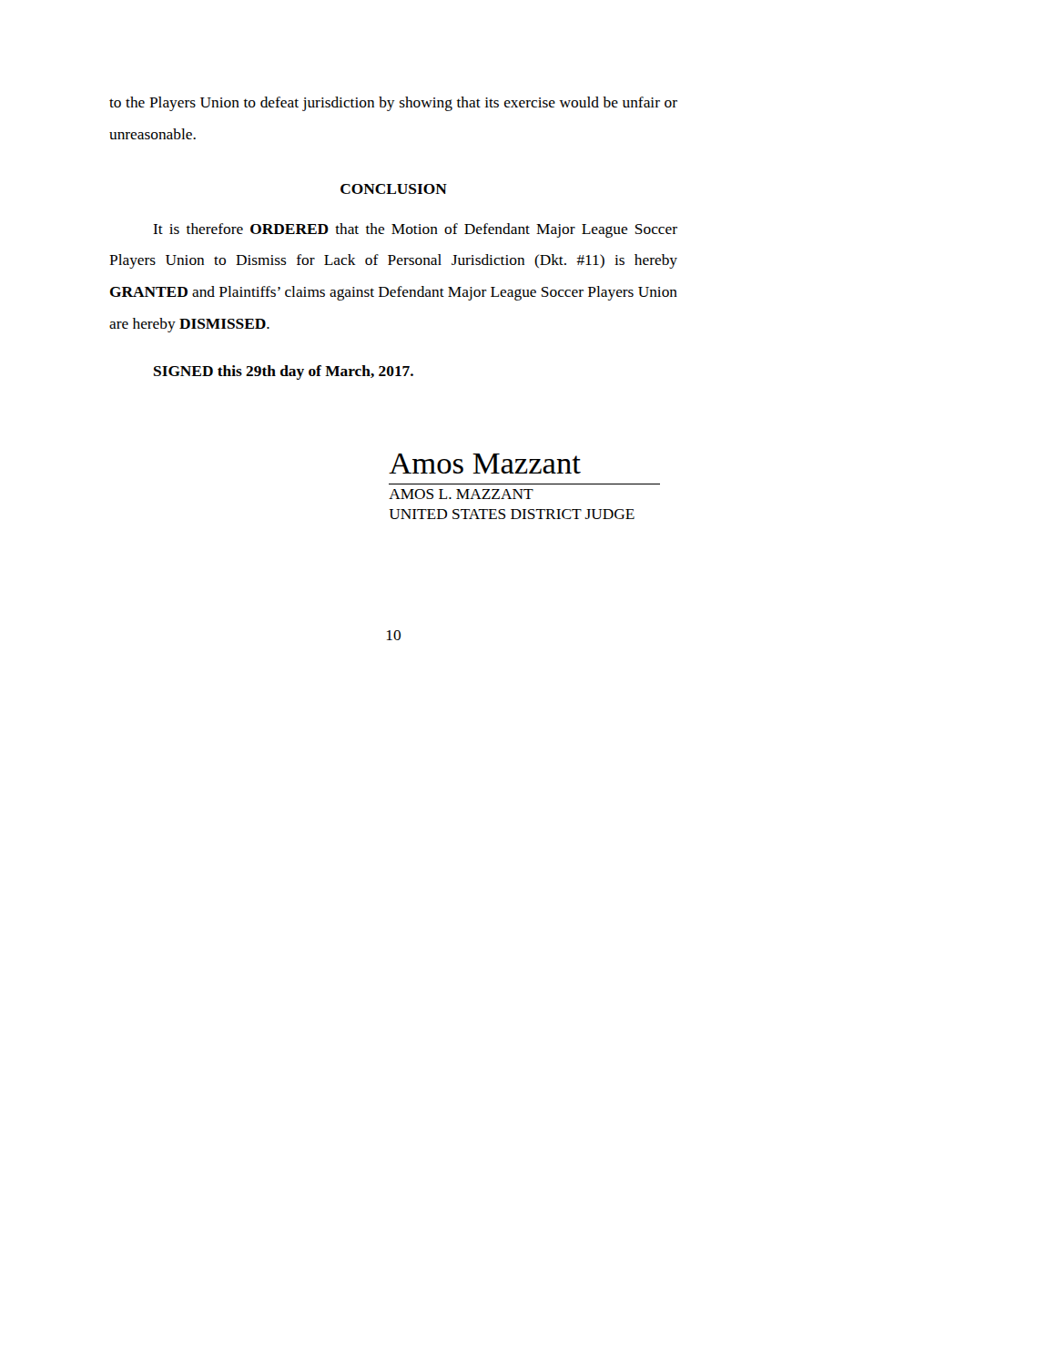to the Players Union to defeat jurisdiction by showing that its exercise would be unfair or unreasonable.
CONCLUSION
It is therefore ORDERED that the Motion of Defendant Major League Soccer Players Union to Dismiss for Lack of Personal Jurisdiction (Dkt. #11) is hereby GRANTED and Plaintiffs’ claims against Defendant Major League Soccer Players Union are hereby DISMISSED.
SIGNED this 29th day of March, 2017.
Amos Mazzant
AMOS L. MAZZANT
UNITED STATES DISTRICT JUDGE
10